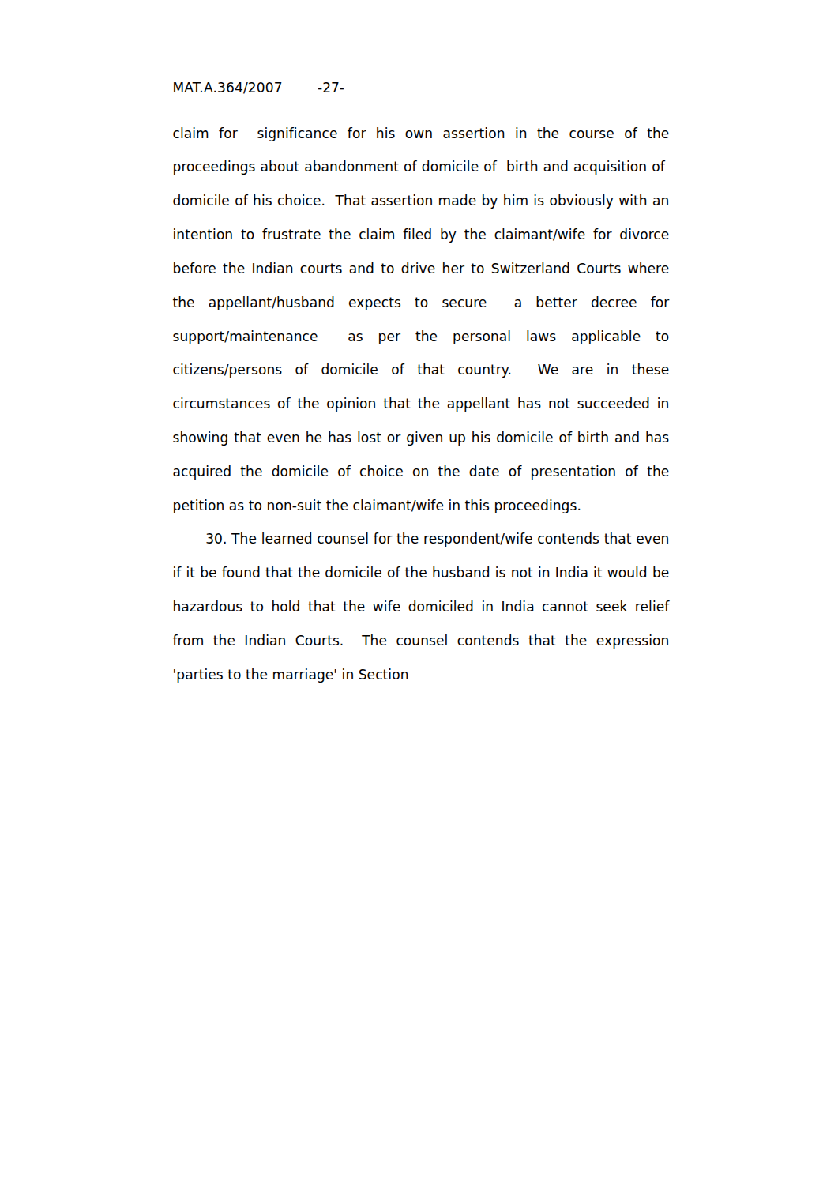MAT.A.364/2007 -27-
claim for significance for his own assertion in the course of the proceedings about abandonment of domicile of birth and acquisition of domicile of his choice. That assertion made by him is obviously with an intention to frustrate the claim filed by the claimant/wife for divorce before the Indian courts and to drive her to Switzerland Courts where the appellant/husband expects to secure a better decree for support/maintenance as per the personal laws applicable to citizens/persons of domicile of that country. We are in these circumstances of the opinion that the appellant has not succeeded in showing that even he has lost or given up his domicile of birth and has acquired the domicile of choice on the date of presentation of the petition as to non-suit the claimant/wife in this proceedings.
30. The learned counsel for the respondent/wife contends that even if it be found that the domicile of the husband is not in India it would be hazardous to hold that the wife domiciled in India cannot seek relief from the Indian Courts. The counsel contends that the expression 'parties to the marriage' in Section